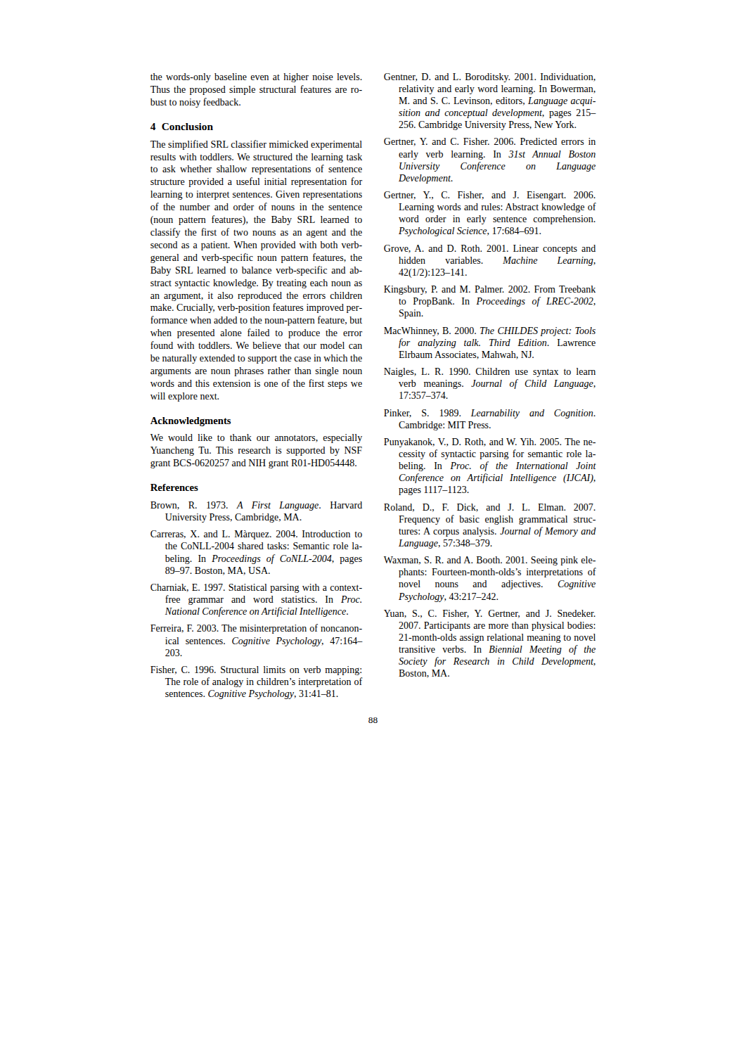the words-only baseline even at higher noise levels. Thus the proposed simple structural features are robust to noisy feedback.
4 Conclusion
The simplified SRL classifier mimicked experimental results with toddlers. We structured the learning task to ask whether shallow representations of sentence structure provided a useful initial representation for learning to interpret sentences. Given representations of the number and order of nouns in the sentence (noun pattern features), the Baby SRL learned to classify the first of two nouns as an agent and the second as a patient. When provided with both verb-general and verb-specific noun pattern features, the Baby SRL learned to balance verb-specific and abstract syntactic knowledge. By treating each noun as an argument, it also reproduced the errors children make. Crucially, verb-position features improved performance when added to the noun-pattern feature, but when presented alone failed to produce the error found with toddlers. We believe that our model can be naturally extended to support the case in which the arguments are noun phrases rather than single noun words and this extension is one of the first steps we will explore next.
Acknowledgments
We would like to thank our annotators, especially Yuancheng Tu. This research is supported by NSF grant BCS-0620257 and NIH grant R01-HD054448.
References
Brown, R. 1973. A First Language. Harvard University Press, Cambridge, MA.
Carreras, X. and L. Màrquez. 2004. Introduction to the CoNLL-2004 shared tasks: Semantic role labeling. In Proceedings of CoNLL-2004, pages 89–97. Boston, MA, USA.
Charniak, E. 1997. Statistical parsing with a context-free grammar and word statistics. In Proc. National Conference on Artificial Intelligence.
Ferreira, F. 2003. The misinterpretation of noncanonical sentences. Cognitive Psychology, 47:164–203.
Fisher, C. 1996. Structural limits on verb mapping: The role of analogy in children’s interpretation of sentences. Cognitive Psychology, 31:41–81.
Gentner, D. and L. Boroditsky. 2001. Individuation, relativity and early word learning. In Bowerman, M. and S. C. Levinson, editors, Language acquisition and conceptual development, pages 215–256. Cambridge University Press, New York.
Gertner, Y. and C. Fisher. 2006. Predicted errors in early verb learning. In 31st Annual Boston University Conference on Language Development.
Gertner, Y., C. Fisher, and J. Eisengart. 2006. Learning words and rules: Abstract knowledge of word order in early sentence comprehension. Psychological Science, 17:684–691.
Grove, A. and D. Roth. 2001. Linear concepts and hidden variables. Machine Learning, 42(1/2):123–141.
Kingsbury, P. and M. Palmer. 2002. From Treebank to PropBank. In Proceedings of LREC-2002, Spain.
MacWhinney, B. 2000. The CHILDES project: Tools for analyzing talk. Third Edition. Lawrence Elrbaum Associates, Mahwah, NJ.
Naigles, L. R. 1990. Children use syntax to learn verb meanings. Journal of Child Language, 17:357–374.
Pinker, S. 1989. Learnability and Cognition. Cambridge: MIT Press.
Punyakanok, V., D. Roth, and W. Yih. 2005. The necessity of syntactic parsing for semantic role labeling. In Proc. of the International Joint Conference on Artificial Intelligence (IJCAI), pages 1117–1123.
Roland, D., F. Dick, and J. L. Elman. 2007. Frequency of basic english grammatical structures: A corpus analysis. Journal of Memory and Language, 57:348–379.
Waxman, S. R. and A. Booth. 2001. Seeing pink elephants: Fourteen-month-olds’s interpretations of novel nouns and adjectives. Cognitive Psychology, 43:217–242.
Yuan, S., C. Fisher, Y. Gertner, and J. Snedeker. 2007. Participants are more than physical bodies: 21-month-olds assign relational meaning to novel transitive verbs. In Biennial Meeting of the Society for Research in Child Development, Boston, MA.
88